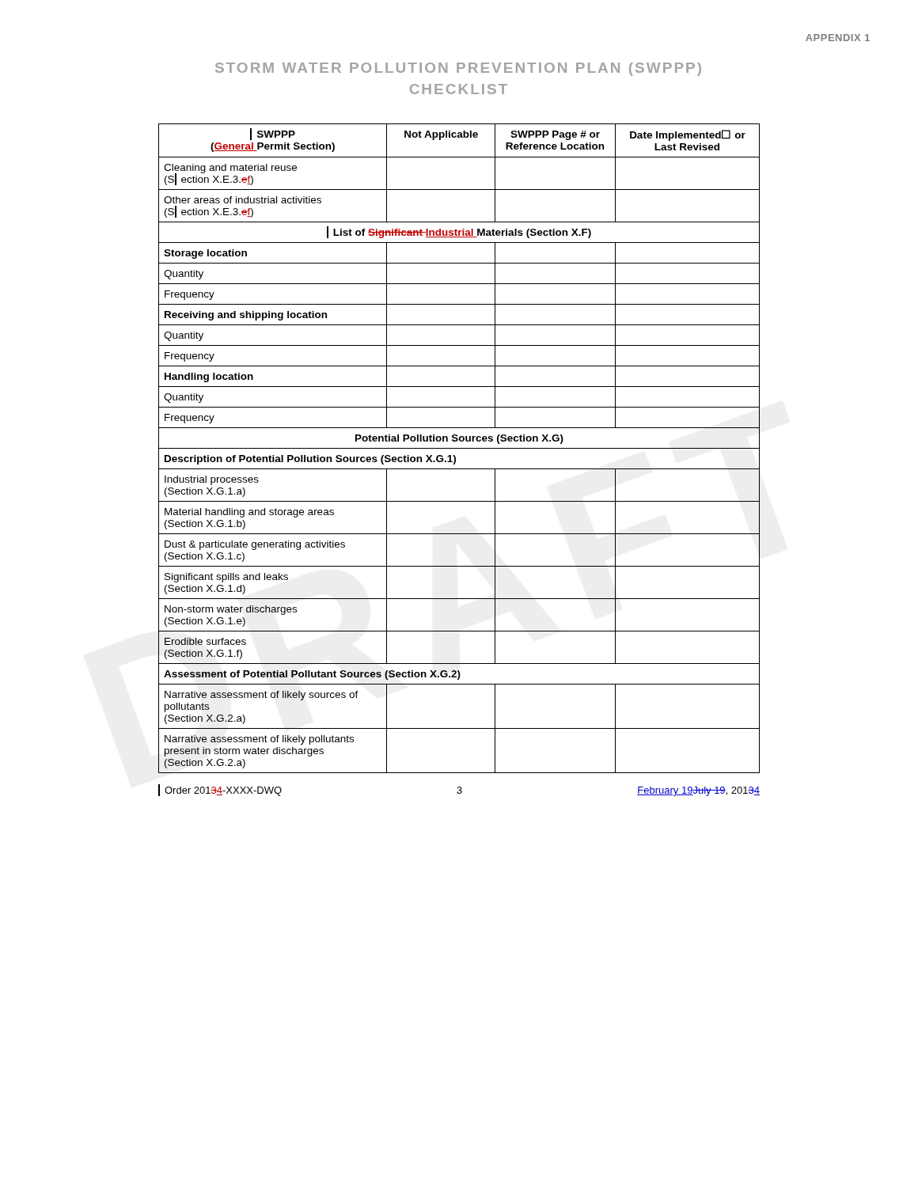DRAFT
APPENDIX 1
STORM WATER POLLUTION PREVENTION PLAN (SWPPP)
CHECKLIST
| SWPPP ( General Permit Section) | Not Applicable | SWPPP Page # or Reference Location | Date Implemented ☐ or Last Revised |
| --- | --- | --- | --- |
| Cleaning and material reuse (S ection X.E.3. e f ) | | | |
| Other areas of industrial activities (S ection X.E.3. e f ) | | | |
| List of Significant Industrial Materials (Section X.F) |
| Storage location | | | |
| Quantity | | | |
| Frequency | | | |
| Receiving and shipping location | | | |
| Quantity | | | |
| Frequency | | | |
| Handling location | | | |
| Quantity | | | |
| Frequency | | | |
| Potential Pollution Sources (Section X.G) |
| Description of Potential Pollution Sources (Section X.G.1) |
| Industrial processes (Section X.G.1.a) | | | |
| Material handling and storage areas (Section X.G.1.b) | | | |
| Dust & particulate generating activities (Section X.G.1.c) | | | |
| Significant spills and leaks (Section X.G.1.d) | | | |
| Non-storm water discharges (Section X.G.1.e) | | | |
| Erodible surfaces (Section X.G.1.f) | | | |
| Assessment of Potential Pollutant Sources (Section X.G.2) |
| Narrative assessment of likely sources of pollutants (Section X.G.2.a) | | | |
| Narrative assessment of likely pollutants present in storm water discharges (Section X.G.2.a) | | | |
Order 20134-XXXX-DWQ
3
February 19 July 19, 20134